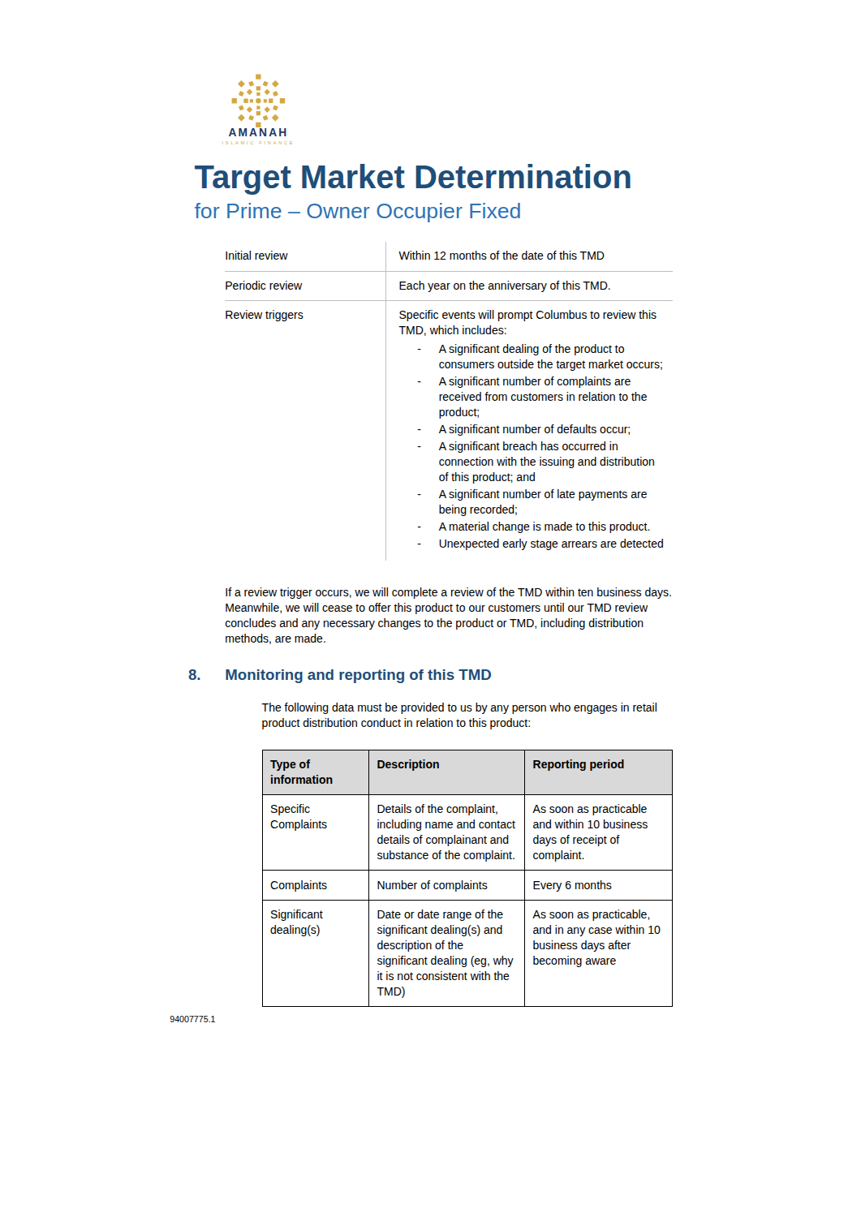AMANAH ISLAMIC FINANCE
Target Market Determination
for Prime – Owner Occupier Fixed
| Initial review | Within 12 months of the date of this TMD |
| Periodic review | Each year on the anniversary of this TMD. |
| Review triggers | Specific events will prompt Columbus to review this TMD, which includes: A significant dealing of the product to consumers outside the target market occurs; A significant number of complaints are received from customers in relation to the product; A significant number of defaults occur; A significant breach has occurred in connection with the issuing and distribution of this product; and A significant number of late payments are being recorded; A material change is made to this product. Unexpected early stage arrears are detected |
If a review trigger occurs, we will complete a review of the TMD within ten business days. Meanwhile, we will cease to offer this product to our customers until our TMD review concludes and any necessary changes to the product or TMD, including distribution methods, are made.
8. Monitoring and reporting of this TMD
The following data must be provided to us by any person who engages in retail product distribution conduct in relation to this product:
| Type of information | Description | Reporting period |
| --- | --- | --- |
| Specific Complaints | Details of the complaint, including name and contact details of complainant and substance of the complaint. | As soon as practicable and within 10 business days of receipt of complaint. |
| Complaints | Number of complaints | Every 6 months |
| Significant dealing(s) | Date or date range of the significant dealing(s) and description of the significant dealing (eg, why it is not consistent with the TMD) | As soon as practicable, and in any case within 10 business days after becoming aware |
94007775.1